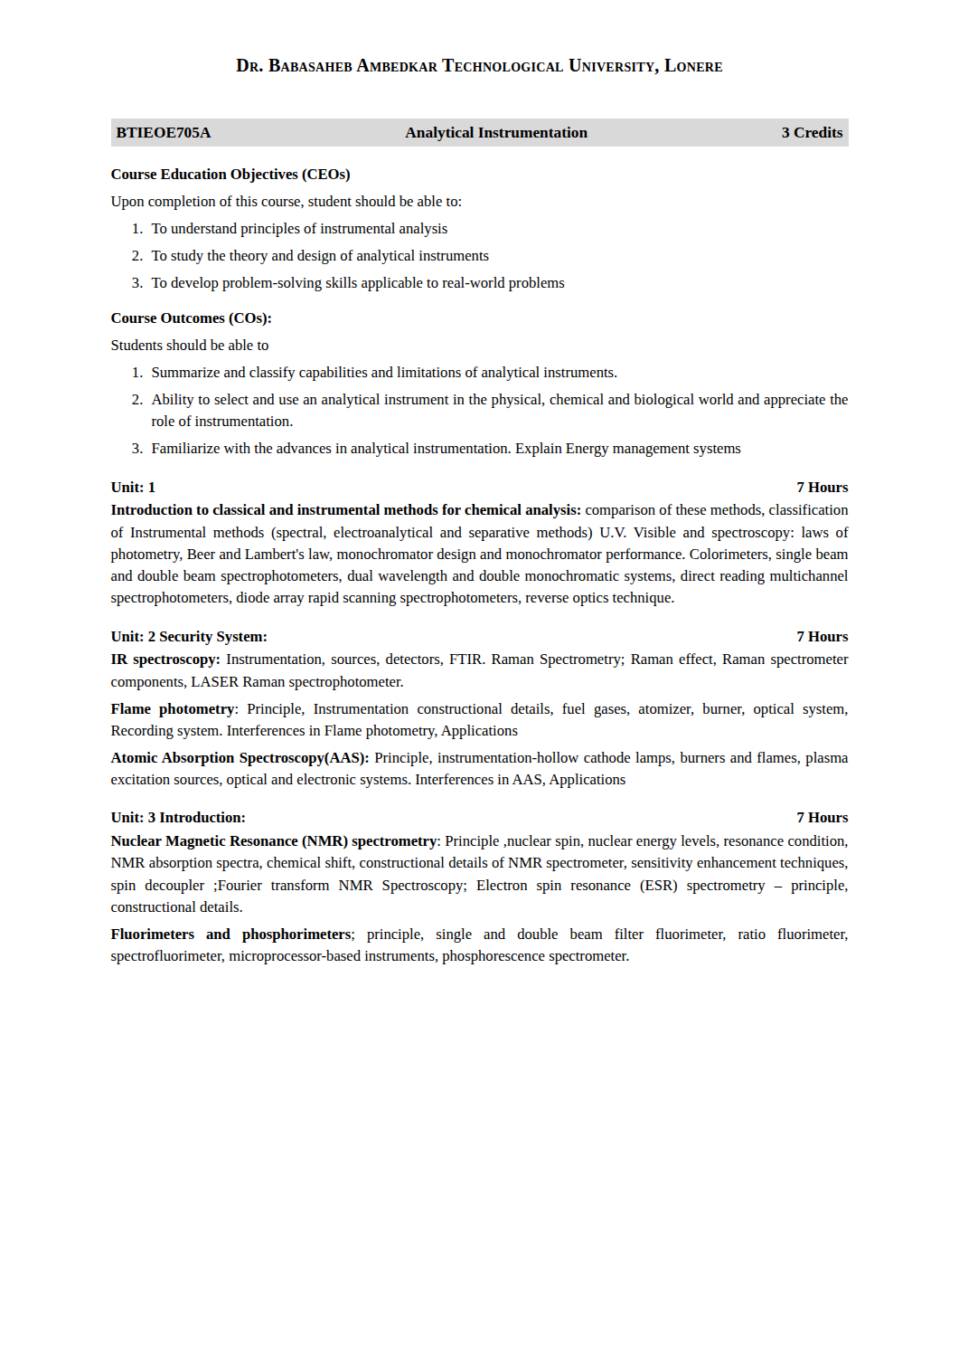Dr. Babasaheb Ambedkar Technological University, Lonere
BTIEOE705A Analytical Instrumentation 3 Credits
Course Education Objectives (CEOs)
Upon completion of this course, student should be able to:
To understand principles of instrumental analysis
To study the theory and design of analytical instruments
To develop problem-solving skills applicable to real-world problems
Course Outcomes (COs):
Students should be able to
Summarize and classify capabilities and limitations of analytical instruments.
Ability to select and use an analytical instrument in the physical, chemical and biological world and appreciate the role of instrumentation.
Familiarize with the advances in analytical instrumentation. Explain Energy management systems
Unit: 1 7 Hours
Introduction to classical and instrumental methods for chemical analysis: comparison of these methods, classification of Instrumental methods (spectral, electroanalytical and separative methods) U.V. Visible and spectroscopy: laws of photometry, Beer and Lambert's law, monochromator design and monochromator performance. Colorimeters, single beam and double beam spectrophotometers, dual wavelength and double monochromatic systems, direct reading multichannel spectrophotometers, diode array rapid scanning spectrophotometers, reverse optics technique.
Unit: 2 Security System: 7 Hours
IR spectroscopy: Instrumentation, sources, detectors, FTIR. Raman Spectrometry; Raman effect, Raman spectrometer components, LASER Raman spectrophotometer.
Flame photometry: Principle, Instrumentation constructional details, fuel gases, atomizer, burner, optical system, Recording system. Interferences in Flame photometry, Applications
Atomic Absorption Spectroscopy(AAS): Principle, instrumentation-hollow cathode lamps, burners and flames, plasma excitation sources, optical and electronic systems. Interferences in AAS, Applications
Unit: 3 Introduction: 7 Hours
Nuclear Magnetic Resonance (NMR) spectrometry: Principle ,nuclear spin, nuclear energy levels, resonance condition, NMR absorption spectra, chemical shift, constructional details of NMR spectrometer, sensitivity enhancement techniques, spin decoupler ;Fourier transform NMR Spectroscopy; Electron spin resonance (ESR) spectrometry – principle, constructional details.
Fluorimeters and phosphorimeters; principle, single and double beam filter fluorimeter, ratio fluorimeter, spectrofluorimeter, microprocessor-based instruments, phosphorescence spectrometer.